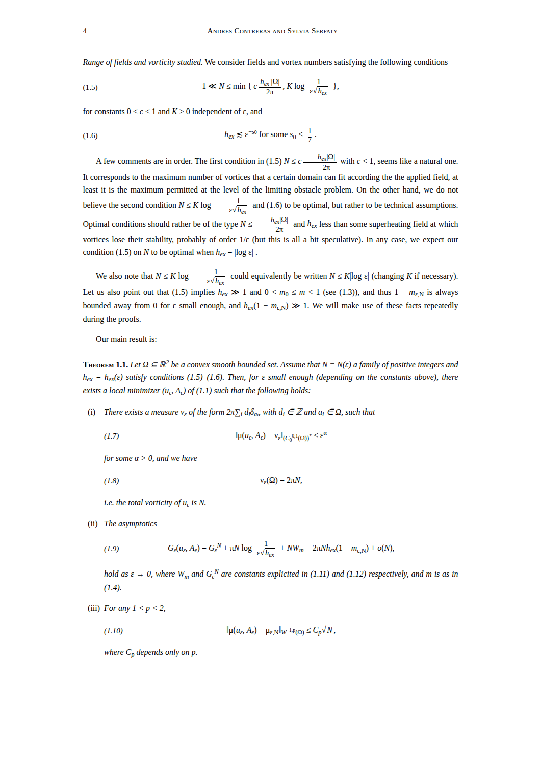4 Andres Contreras and Sylvia Serfaty
Range of fields and vorticity studied. We consider fields and vortex numbers satisfying the following conditions
(1.5)
1 ≪ N ≤ min { chex |Ω|2π, K log 1 ε√hex },
for constants 0 < c < 1 and K > 0 independent of ε, and
(1.6)
hex ≲ ε−s 0 for some s 0 < 17.
A few comments are in order. The first condition in (1.5) N ≤ chex|Ω|2π with c < 1, seems like a natural one. It corresponds to the maximum number of vortices that a certain domain can fit according the the applied field, at least it is the maximum permitted at the level of the limiting obstacle problem. On the other hand, we do not believe the second condition N ≤ K log 1 ε√hex and (1.6) to be optimal, but rather to be technical assumptions. Optimal conditions should rather be of the type N ≤ hex|Ω|2π and hex less than some superheating field at which vortices lose their stability, probably of order 1/ε (but this is all a bit speculative). In any case, we expect our condition (1.5) on N to be optimal when hex = |log ε| .
We also note that N ≤ K log 1 ε√hex could equivalently be written N ≤ K|log ε| (changing K if necessary). Let us also point out that (1.5) implies hex ≫ 1 and 0 < m 0 ≤ m < 1 (see (1.3)), and thus 1 − mε,N is always bounded away from 0 for ε small enough, and hex(1 − mε,N) ≫ 1. We will make use of these facts repeatedly during the proofs.
Our main result is:
Theorem 1.1. Let Ω ⊆ ℝ2 be a convex smooth bounded set. Assume that N = N(ε) a family of positive integers and hex = hex(ε) satisfy conditions (1.5)–(1.6). Then, for ε small enough (depending on the constants above), there exists a local minimizer (uε, Aε) of (1.1) such that the following holds:
(i) There exists a measure νε of the form 2π∑i diδai, with di ∈ ℤ and ai ∈ Ω, such that
(1.7)
‖μ(uε, Aε) − νε‖(C 00,1(Ω))* ≤ εα
for some α > 0, and we have
(1.8)
νε(Ω) = 2πN,
i.e. the total vorticity of uε is N.
(ii) The asymptotics
(1.9)
Gε(uε, Aε) = GεN + πN log 1 ε√hex + NWm − 2πNhex(1 − mε,N) + o(N),
hold as ε → 0, where Wm and GεN are constants explicited in (1.11) and (1.12) respectively, and m is as in (1.4).
(iii) For any 1 < p < 2,
(1.10)
‖μ(uε, Aε) − με,N‖W−1,p(Ω) ≤ Cp√N,
where Cp depends only on p.